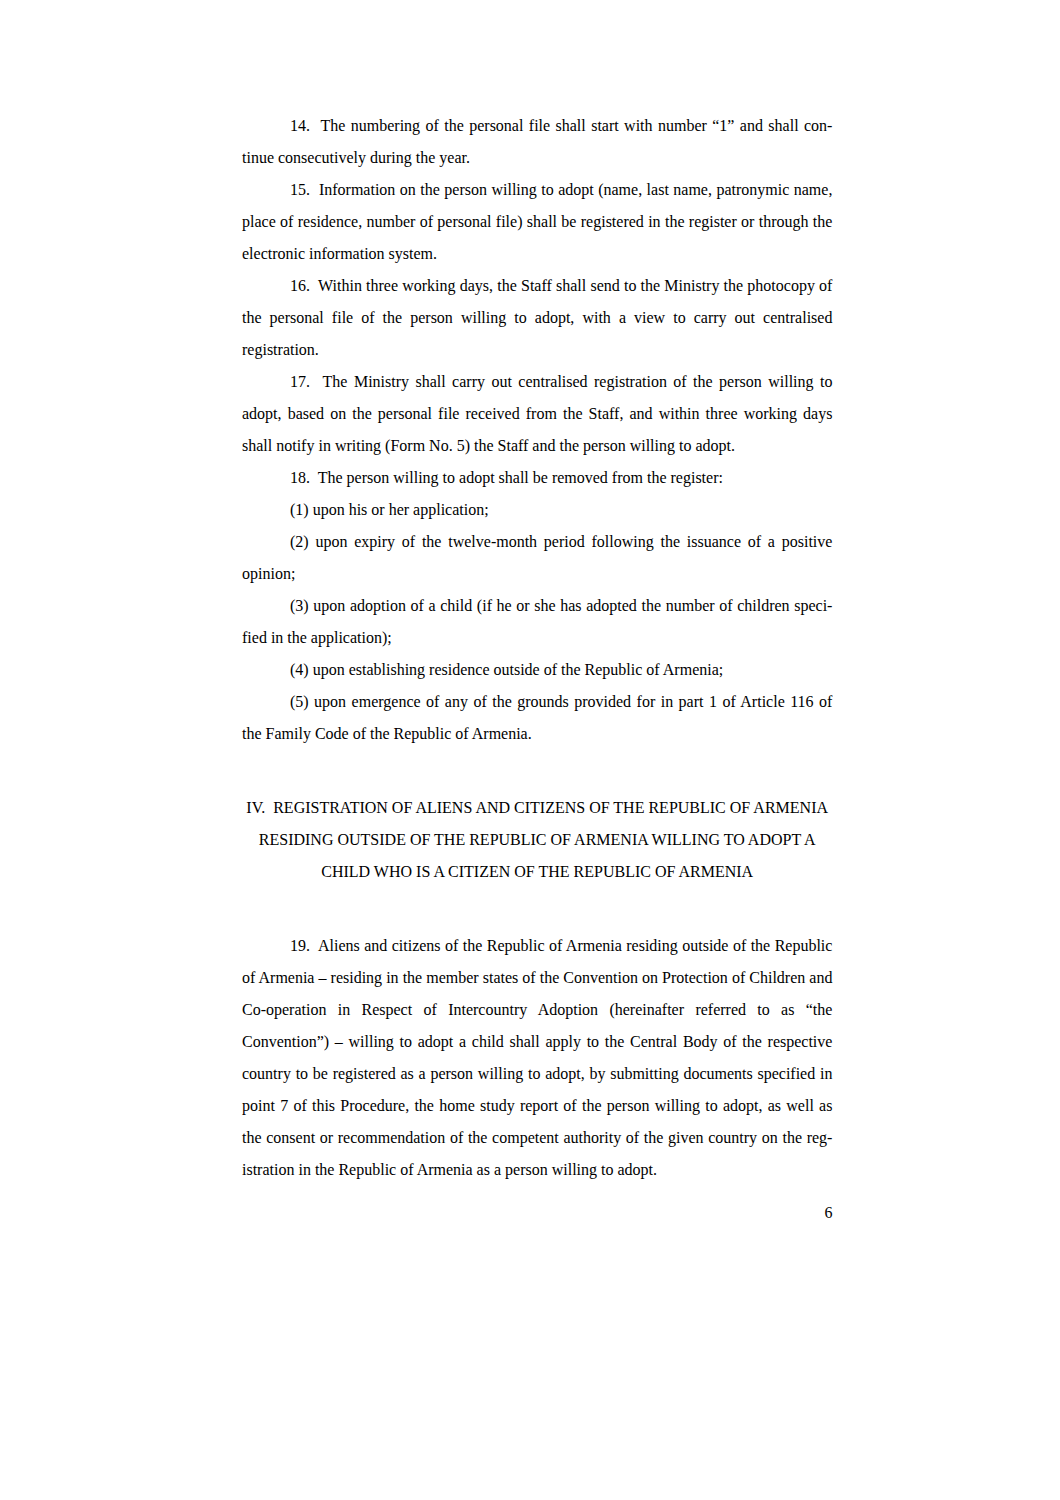14. The numbering of the personal file shall start with number “1” and shall continue consecutively during the year.
15. Information on the person willing to adopt (name, last name, patronymic name, place of residence, number of personal file) shall be registered in the register or through the electronic information system.
16. Within three working days, the Staff shall send to the Ministry the photocopy of the personal file of the person willing to adopt, with a view to carry out centralised registration.
17. The Ministry shall carry out centralised registration of the person willing to adopt, based on the personal file received from the Staff, and within three working days shall notify in writing (Form No. 5) the Staff and the person willing to adopt.
18. The person willing to adopt shall be removed from the register:
(1) upon his or her application;
(2) upon expiry of the twelve-month period following the issuance of a positive opinion;
(3) upon adoption of a child (if he or she has adopted the number of children specified in the application);
(4) upon establishing residence outside of the Republic of Armenia;
(5) upon emergence of any of the grounds provided for in part 1 of Article 116 of the Family Code of the Republic of Armenia.
IV. REGISTRATION OF ALIENS AND CITIZENS OF THE REPUBLIC OF ARMENIA RESIDING OUTSIDE OF THE REPUBLIC OF ARMENIA WILLING TO ADOPT A CHILD WHO IS A CITIZEN OF THE REPUBLIC OF ARMENIA
19. Aliens and citizens of the Republic of Armenia residing outside of the Republic of Armenia – residing in the member states of the Convention on Protection of Children and Co-operation in Respect of Intercountry Adoption (hereinafter referred to as “the Convention”) – willing to adopt a child shall apply to the Central Body of the respective country to be registered as a person willing to adopt, by submitting documents specified in point 7 of this Procedure, the home study report of the person willing to adopt, as well as the consent or recommendation of the competent authority of the given country on the registration in the Republic of Armenia as a person willing to adopt.
6